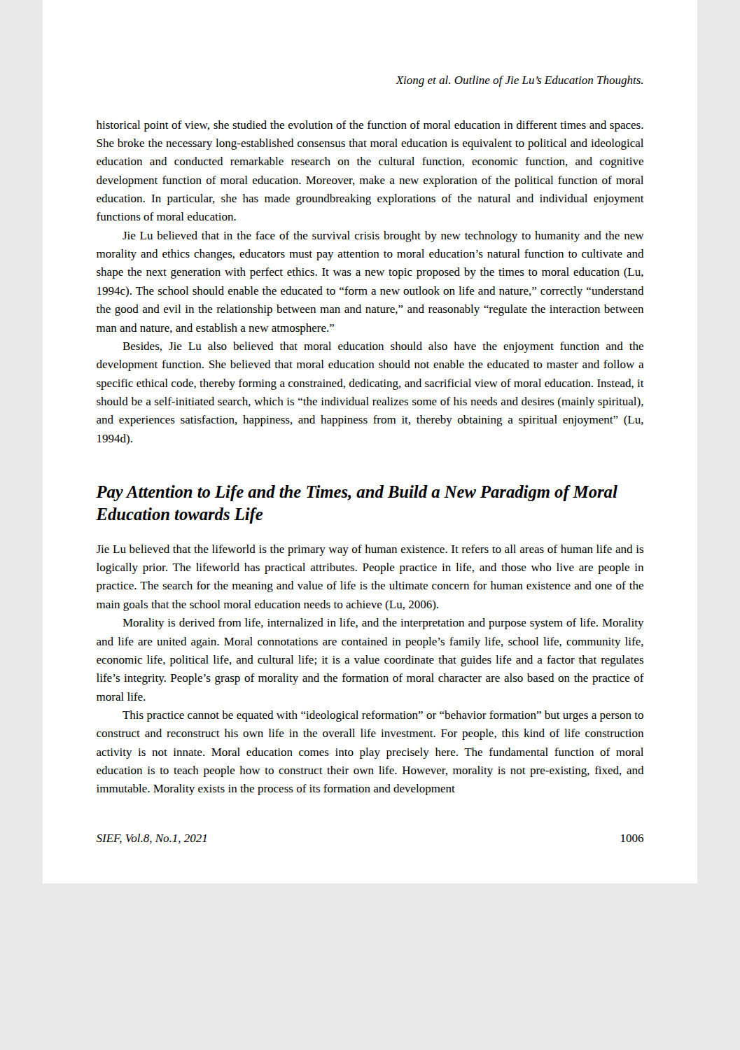Xiong et al. Outline of Jie Lu’s Education Thoughts.
historical point of view, she studied the evolution of the function of moral education in different times and spaces. She broke the necessary long-established consensus that moral education is equivalent to political and ideological education and conducted remarkable research on the cultural function, economic function, and cognitive development function of moral education. Moreover, make a new exploration of the political function of moral education. In particular, she has made groundbreaking explorations of the natural and individual enjoyment functions of moral education.
Jie Lu believed that in the face of the survival crisis brought by new technology to humanity and the new morality and ethics changes, educators must pay attention to moral education’s natural function to cultivate and shape the next generation with perfect ethics. It was a new topic proposed by the times to moral education (Lu, 1994c). The school should enable the educated to “form a new outlook on life and nature,” correctly “understand the good and evil in the relationship between man and nature,” and reasonably “regulate the interaction between man and nature, and establish a new atmosphere.”
Besides, Jie Lu also believed that moral education should also have the enjoyment function and the development function. She believed that moral education should not enable the educated to master and follow a specific ethical code, thereby forming a constrained, dedicating, and sacrificial view of moral education. Instead, it should be a self-initiated search, which is “the individual realizes some of his needs and desires (mainly spiritual), and experiences satisfaction, happiness, and happiness from it, thereby obtaining a spiritual enjoyment” (Lu, 1994d).
Pay Attention to Life and the Times, and Build a New Paradigm of Moral Education towards Life
Jie Lu believed that the lifeworld is the primary way of human existence. It refers to all areas of human life and is logically prior. The lifeworld has practical attributes. People practice in life, and those who live are people in practice. The search for the meaning and value of life is the ultimate concern for human existence and one of the main goals that the school moral education needs to achieve (Lu, 2006).
Morality is derived from life, internalized in life, and the interpretation and purpose system of life. Morality and life are united again. Moral connotations are contained in people’s family life, school life, community life, economic life, political life, and cultural life; it is a value coordinate that guides life and a factor that regulates life’s integrity. People’s grasp of morality and the formation of moral character are also based on the practice of moral life.
This practice cannot be equated with “ideological reformation” or “behavior formation” but urges a person to construct and reconstruct his own life in the overall life investment. For people, this kind of life construction activity is not innate. Moral education comes into play precisely here. The fundamental function of moral education is to teach people how to construct their own life. However, morality is not pre-existing, fixed, and immutable. Morality exists in the process of its formation and development
SIEF, Vol.8, No.1, 2021 1006